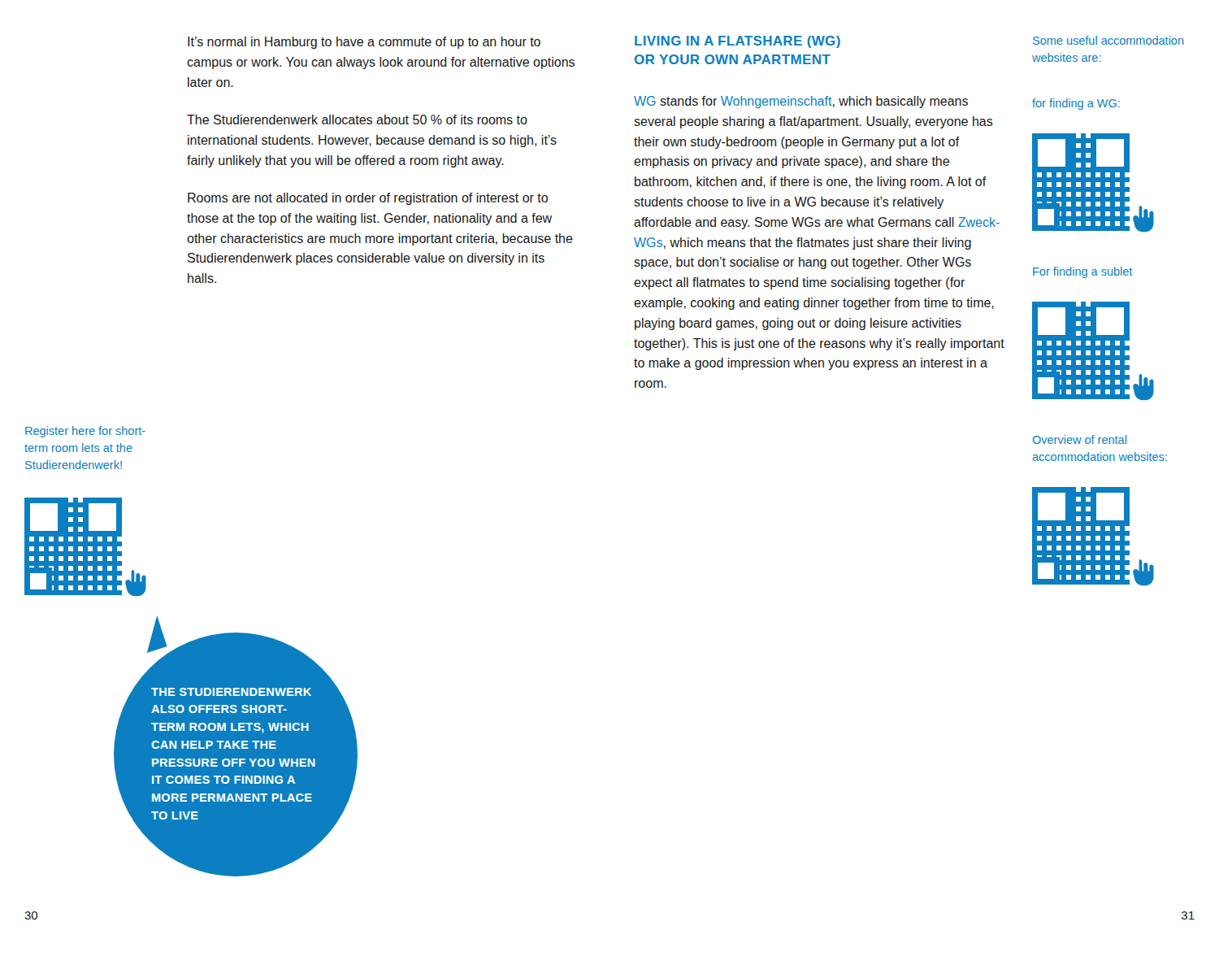Register here for short-term room lets at the Studierendenwerk!
The Studierendenwerk also offers short-term room lets, which can help take the pressure off you when it comes to finding a more permanent place to live
It’s normal in Hamburg to have a commute of up to an hour to campus or work. You can always look around for alternative options later on.
The Studierendenwerk allocates about 50 % of its rooms to international students. However, because demand is so high, it’s fairly unlikely that you will be offered a room right away.
Rooms are not allocated in order of registration of interest or to those at the top of the waiting list. Gender, nationality and a few other characteristics are much more important criteria, because the Studierendenwerk places considerable value on diversity in its halls.
30
Living in a flatshare (WG)
or your own apartment
WG stands for Wohngemeinschaft, which basically means several people sharing a flat/apartment. Usually, everyone has their own study-bedroom (people in Germany put a lot of emphasis on privacy and private space), and share the bathroom, kitchen and, if there is one, the living room. A lot of students choose to live in a WG because it’s relatively affordable and easy. Some WGs are what Germans call Zweck-WGs, which means that the flatmates just share their living space, but don’t socialise or hang out together. Other WGs expect all flatmates to spend time socialising together (for example, cooking and eating dinner together from time to time, playing board games, going out or doing leisure activities together). This is just one of the reasons why it’s really important to make a good impression when you express an interest in a room.
Some useful accommodation websites are:
for finding a WG:
For finding a sublet
Overview of rental accommodation websites:
31